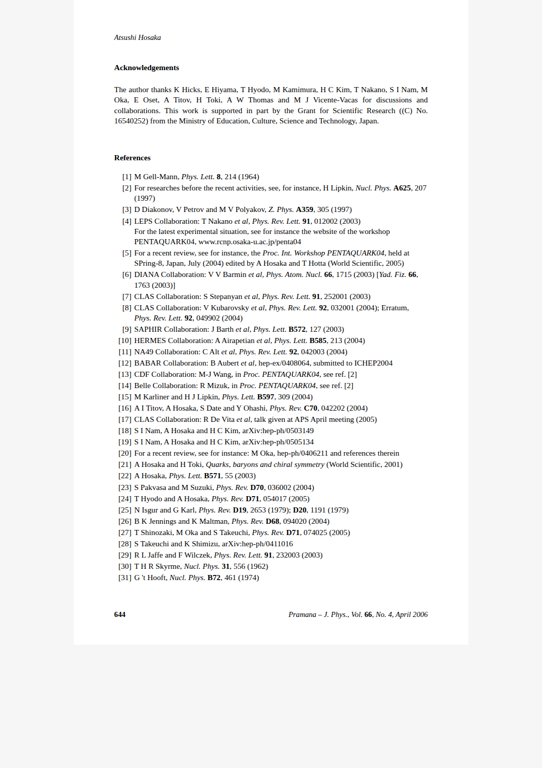Atsushi Hosaka
Acknowledgements
The author thanks K Hicks, E Hiyama, T Hyodo, M Kamimura, H C Kim, T Nakano, S I Nam, M Oka, E Oset, A Titov, H Toki, A W Thomas and M J Vicente-Vacas for discussions and collaborations. This work is supported in part by the Grant for Scientific Research ((C) No. 16540252) from the Ministry of Education, Culture, Science and Technology, Japan.
References
M Gell-Mann, Phys. Lett. 8, 214 (1964)
For researches before the recent activities, see, for instance, H Lipkin, Nucl. Phys. A625, 207 (1997)
D Diakonov, V Petrov and M V Polyakov, Z. Phys. A359, 305 (1997)
LEPS Collaboration: T Nakano et al, Phys. Rev. Lett. 91, 012002 (2003) For the latest experimental situation, see for instance the website of the workshop PENTAQUARK04, www.rcnp.osaka-u.ac.jp/penta04
For a recent review, see for instance, the Proc. Int. Workshop PENTAQUARK04, held at SPring-8, Japan, July (2004) edited by A Hosaka and T Hotta (World Scientific, 2005)
DIANA Collaboration: V V Barmin et al, Phys. Atom. Nucl. 66, 1715 (2003) [Yad. Fiz. 66, 1763 (2003)]
CLAS Collaboration: S Stepanyan et al, Phys. Rev. Lett. 91, 252001 (2003)
CLAS Collaboration: V Kubarovsky et al, Phys. Rev. Lett. 92, 032001 (2004); Erratum, Phys. Rev. Lett. 92, 049902 (2004)
SAPHIR Collaboration: J Barth et al, Phys. Lett. B572, 127 (2003)
HERMES Collaboration: A Airapetian et al, Phys. Lett. B585, 213 (2004)
NA49 Collaboration: C Alt et al, Phys. Rev. Lett. 92, 042003 (2004)
BABAR Collaboration: B Aubert et al, hep-ex/0408064, submitted to ICHEP2004
CDF Collaboration: M-J Wang, in Proc. PENTAQUARK04, see ref. [2]
Belle Collaboration: R Mizuk, in Proc. PENTAQUARK04, see ref. [2]
M Karliner and H J Lipkin, Phys. Lett. B597, 309 (2004)
A I Titov, A Hosaka, S Date and Y Ohashi, Phys. Rev. C70, 042202 (2004)
CLAS Collaboration: R De Vita et al, talk given at APS April meeting (2005)
S I Nam, A Hosaka and H C Kim, arXiv:hep-ph/0503149
S I Nam, A Hosaka and H C Kim, arXiv:hep-ph/0505134
For a recent review, see for instance: M Oka, hep-ph/0406211 and references therein
A Hosaka and H Toki, Quarks, baryons and chiral symmetry (World Scientific, 2001)
A Hosaka, Phys. Lett. B571, 55 (2003)
S Pakvasa and M Suzuki, Phys. Rev. D70, 036002 (2004)
T Hyodo and A Hosaka, Phys. Rev. D71, 054017 (2005)
N Isgur and G Karl, Phys. Rev. D19, 2653 (1979); D20, 1191 (1979)
B K Jennings and K Maltman, Phys. Rev. D68, 094020 (2004)
T Shinozaki, M Oka and S Takeuchi, Phys. Rev. D71, 074025 (2005)
S Takeuchi and K Shimizu, arXiv:hep-ph/0411016
R L Jaffe and F Wilczek, Phys. Rev. Lett. 91, 232003 (2003)
T H R Skyrme, Nucl. Phys. 31, 556 (1962)
G 't Hooft, Nucl. Phys. B72, 461 (1974)
644 Pramana – J. Phys., Vol. 66, No. 4, April 2006